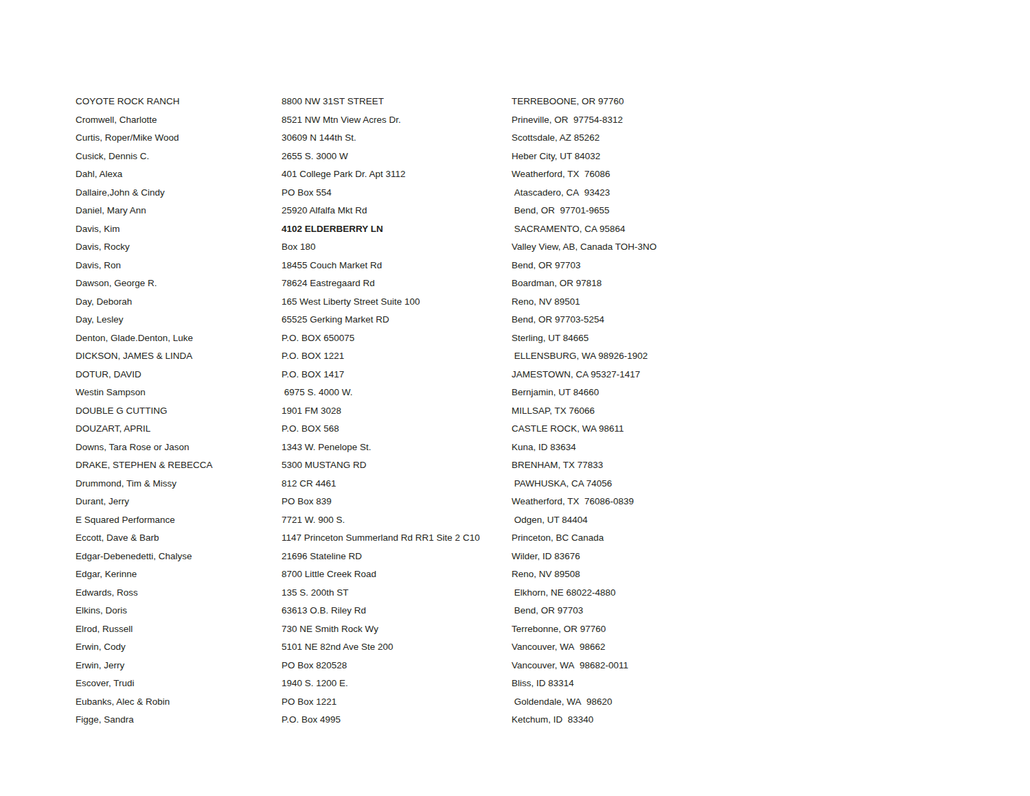| COYOTE ROCK RANCH | 8800 NW 31ST STREET | TERREBOONE, OR 97760 |
| Cromwell, Charlotte | 8521 NW Mtn View Acres Dr. | Prineville, OR 97754-8312 |
| Curtis, Roper/Mike Wood | 30609 N 144th St. | Scottsdale, AZ 85262 |
| Cusick, Dennis C. | 2655 S. 3000 W | Heber City, UT 84032 |
| Dahl, Alexa | 401 College Park Dr. Apt 3112 | Weatherford, TX 76086 |
| Dallaire,John & Cindy | PO Box 554 | Atascadero, CA 93423 |
| Daniel, Mary Ann | 25920 Alfalfa Mkt Rd | Bend, OR 97701-9655 |
| Davis, Kim | 4102 ELDERBERRY LN | SACRAMENTO, CA 95864 |
| Davis, Rocky | Box 180 | Valley View, AB, Canada TOH-3NO |
| Davis, Ron | 18455 Couch Market Rd | Bend, OR 97703 |
| Dawson, George R. | 78624 Eastregaard Rd | Boardman, OR 97818 |
| Day, Deborah | 165 West Liberty Street Suite 100 | Reno, NV 89501 |
| Day, Lesley | 65525 Gerking Market RD | Bend, OR 97703-5254 |
| Denton, Glade.Denton, Luke | P.O. BOX 650075 | Sterling, UT 84665 |
| DICKSON, JAMES & LINDA | P.O. BOX 1221 | ELLENSBURG, WA 98926-1902 |
| DOTUR, DAVID | P.O. BOX 1417 | JAMESTOWN, CA 95327-1417 |
| Westin Sampson | 6975 S. 4000 W. | Bernjamin, UT 84660 |
| DOUBLE G CUTTING | 1901 FM 3028 | MILLSAP, TX 76066 |
| DOUZART, APRIL | P.O. BOX 568 | CASTLE ROCK, WA 98611 |
| Downs, Tara Rose or Jason | 1343 W. Penelope St. | Kuna, ID 83634 |
| DRAKE, STEPHEN & REBECCA | 5300 MUSTANG RD | BRENHAM, TX 77833 |
| Drummond, Tim & Missy | 812 CR 4461 | PAWHUSKA, CA 74056 |
| Durant, Jerry | PO Box 839 | Weatherford, TX 76086-0839 |
| E Squared Performance | 7721 W. 900 S. | Odgen, UT 84404 |
| Eccott, Dave & Barb | 1147 Princeton Summerland Rd RR1 Site 2 C10 | Princeton, BC Canada |
| Edgar-Debenedetti, Chalyse | 21696 Stateline RD | Wilder, ID 83676 |
| Edgar, Kerinne | 8700 Little Creek Road | Reno, NV 89508 |
| Edwards, Ross | 135 S. 200th ST | Elkhorn, NE 68022-4880 |
| Elkins, Doris | 63613 O.B. Riley Rd | Bend, OR 97703 |
| Elrod, Russell | 730 NE Smith Rock Wy | Terrebonne, OR 97760 |
| Erwin, Cody | 5101 NE 82nd Ave Ste 200 | Vancouver, WA 98662 |
| Erwin, Jerry | PO Box 820528 | Vancouver, WA 98682-0011 |
| Escover, Trudi | 1940 S. 1200 E. | Bliss, ID 83314 |
| Eubanks, Alec & Robin | PO Box 1221 | Goldendale, WA 98620 |
| Figge, Sandra | P.O. Box 4995 | Ketchum, ID 83340 |